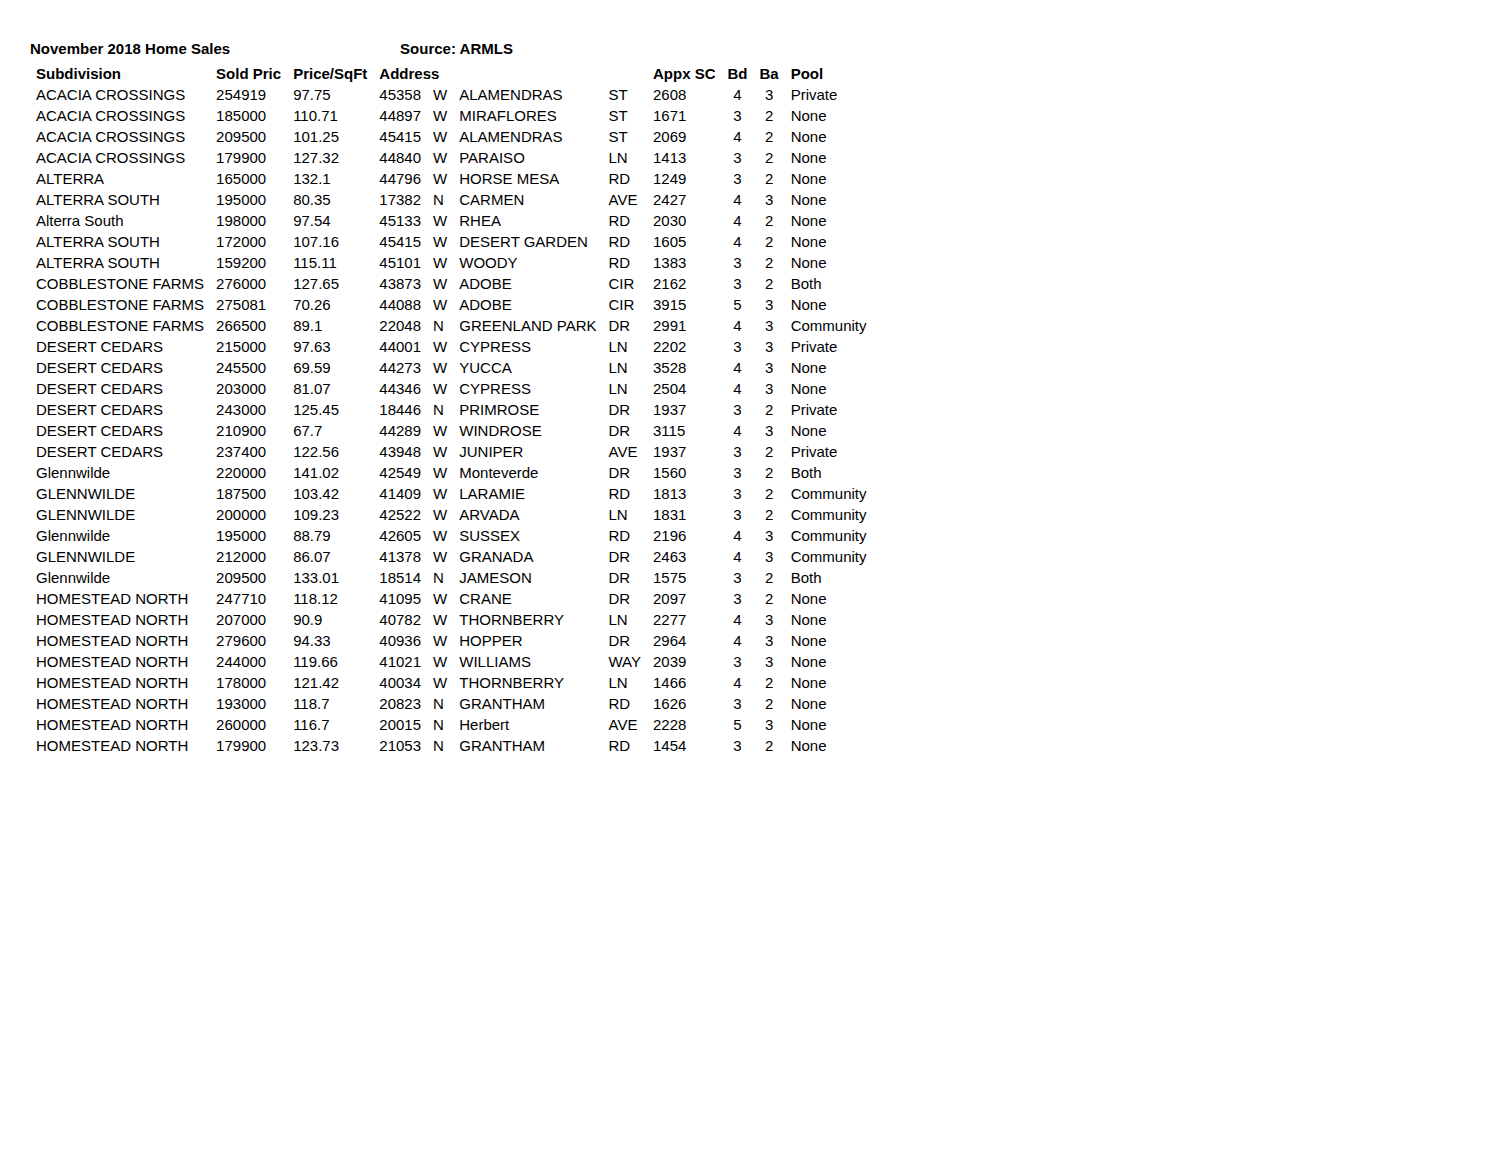November 2018 Home Sales Source: ARMLS
| Subdivision | Sold Pric | Price/SqFt | Address | Appx SC | Bd | Ba | Pool |
| --- | --- | --- | --- | --- | --- | --- | --- |
| ACACIA CROSSINGS | 254919 | 97.75 | 45358 | W | ALAMENDRAS | ST | 2608 | 4 | 3 | Private |
| ACACIA CROSSINGS | 185000 | 110.71 | 44897 | W | MIRAFLORES | ST | 1671 | 3 | 2 | None |
| ACACIA CROSSINGS | 209500 | 101.25 | 45415 | W | ALAMENDRAS | ST | 2069 | 4 | 2 | None |
| ACACIA CROSSINGS | 179900 | 127.32 | 44840 | W | PARAISO | LN | 1413 | 3 | 2 | None |
| ALTERRA | 165000 | 132.1 | 44796 | W | HORSE MESA | RD | 1249 | 3 | 2 | None |
| ALTERRA SOUTH | 195000 | 80.35 | 17382 | N | CARMEN | AVE | 2427 | 4 | 3 | None |
| Alterra South | 198000 | 97.54 | 45133 | W | RHEA | RD | 2030 | 4 | 2 | None |
| ALTERRA SOUTH | 172000 | 107.16 | 45415 | W | DESERT GARDEN | RD | 1605 | 4 | 2 | None |
| ALTERRA SOUTH | 159200 | 115.11 | 45101 | W | WOODY | RD | 1383 | 3 | 2 | None |
| COBBLESTONE FARMS | 276000 | 127.65 | 43873 | W | ADOBE | CIR | 2162 | 3 | 2 | Both |
| COBBLESTONE FARMS | 275081 | 70.26 | 44088 | W | ADOBE | CIR | 3915 | 5 | 3 | None |
| COBBLESTONE FARMS | 266500 | 89.1 | 22048 | N | GREENLAND PARK | DR | 2991 | 4 | 3 | Community |
| DESERT CEDARS | 215000 | 97.63 | 44001 | W | CYPRESS | LN | 2202 | 3 | 3 | Private |
| DESERT CEDARS | 245500 | 69.59 | 44273 | W | YUCCA | LN | 3528 | 4 | 3 | None |
| DESERT CEDARS | 203000 | 81.07 | 44346 | W | CYPRESS | LN | 2504 | 4 | 3 | None |
| DESERT CEDARS | 243000 | 125.45 | 18446 | N | PRIMROSE | DR | 1937 | 3 | 2 | Private |
| DESERT CEDARS | 210900 | 67.7 | 44289 | W | WINDROSE | DR | 3115 | 4 | 3 | None |
| DESERT CEDARS | 237400 | 122.56 | 43948 | W | JUNIPER | AVE | 1937 | 3 | 2 | Private |
| Glennwilde | 220000 | 141.02 | 42549 | W | Monteverde | DR | 1560 | 3 | 2 | Both |
| GLENNWILDE | 187500 | 103.42 | 41409 | W | LARAMIE | RD | 1813 | 3 | 2 | Community |
| GLENNWILDE | 200000 | 109.23 | 42522 | W | ARVADA | LN | 1831 | 3 | 2 | Community |
| Glennwilde | 195000 | 88.79 | 42605 | W | SUSSEX | RD | 2196 | 4 | 3 | Community |
| GLENNWILDE | 212000 | 86.07 | 41378 | W | GRANADA | DR | 2463 | 4 | 3 | Community |
| Glennwilde | 209500 | 133.01 | 18514 | N | JAMESON | DR | 1575 | 3 | 2 | Both |
| HOMESTEAD NORTH | 247710 | 118.12 | 41095 | W | CRANE | DR | 2097 | 3 | 2 | None |
| HOMESTEAD NORTH | 207000 | 90.9 | 40782 | W | THORNBERRY | LN | 2277 | 4 | 3 | None |
| HOMESTEAD NORTH | 279600 | 94.33 | 40936 | W | HOPPER | DR | 2964 | 4 | 3 | None |
| HOMESTEAD NORTH | 244000 | 119.66 | 41021 | W | WILLIAMS | WAY | 2039 | 3 | 3 | None |
| HOMESTEAD NORTH | 178000 | 121.42 | 40034 | W | THORNBERRY | LN | 1466 | 4 | 2 | None |
| HOMESTEAD NORTH | 193000 | 118.7 | 20823 | N | GRANTHAM | RD | 1626 | 3 | 2 | None |
| HOMESTEAD NORTH | 260000 | 116.7 | 20015 | N | Herbert | AVE | 2228 | 5 | 3 | None |
| HOMESTEAD NORTH | 179900 | 123.73 | 21053 | N | GRANTHAM | RD | 1454 | 3 | 2 | None |